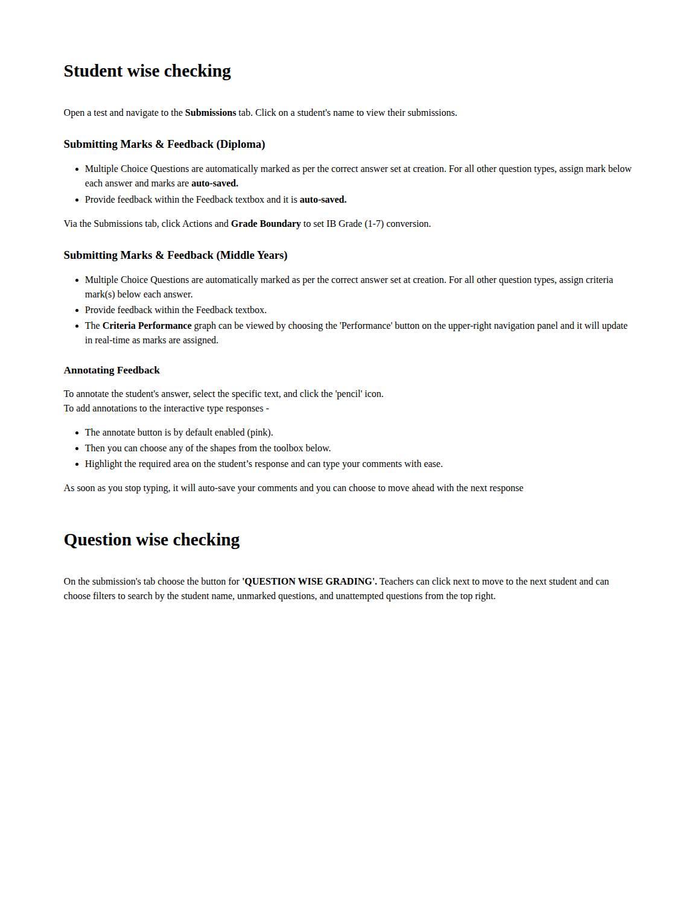Student wise checking
Open a test and navigate to the Submissions tab. Click on a student's name to view their submissions.
Submitting Marks & Feedback (Diploma)
Multiple Choice Questions are automatically marked as per the correct answer set at creation. For all other question types, assign mark below each answer and marks are auto-saved.
Provide feedback within the Feedback textbox and it is auto-saved.
Via the Submissions tab, click Actions and Grade Boundary to set IB Grade (1-7) conversion.
Submitting Marks & Feedback (Middle Years)
Multiple Choice Questions are automatically marked as per the correct answer set at creation. For all other question types, assign criteria mark(s) below each answer.
Provide feedback within the Feedback textbox.
The Criteria Performance graph can be viewed by choosing the 'Performance' button on the upper-right navigation panel and it will update in real-time as marks are assigned.
Annotating Feedback
To annotate the student's answer, select the specific text, and click the 'pencil' icon.
To add annotations to the interactive type responses -
The annotate button is by default enabled (pink).
Then you can choose any of the shapes from the toolbox below.
Highlight the required area on the student’s response and can type your comments with ease.
As soon as you stop typing, it will auto-save your comments and you can choose to move ahead with the next response
Question wise checking
On the submission's tab choose the button for 'QUESTION WISE GRADING'. Teachers can click next to move to the next student and can choose filters to search by the student name, unmarked questions, and unattempted questions from the top right.